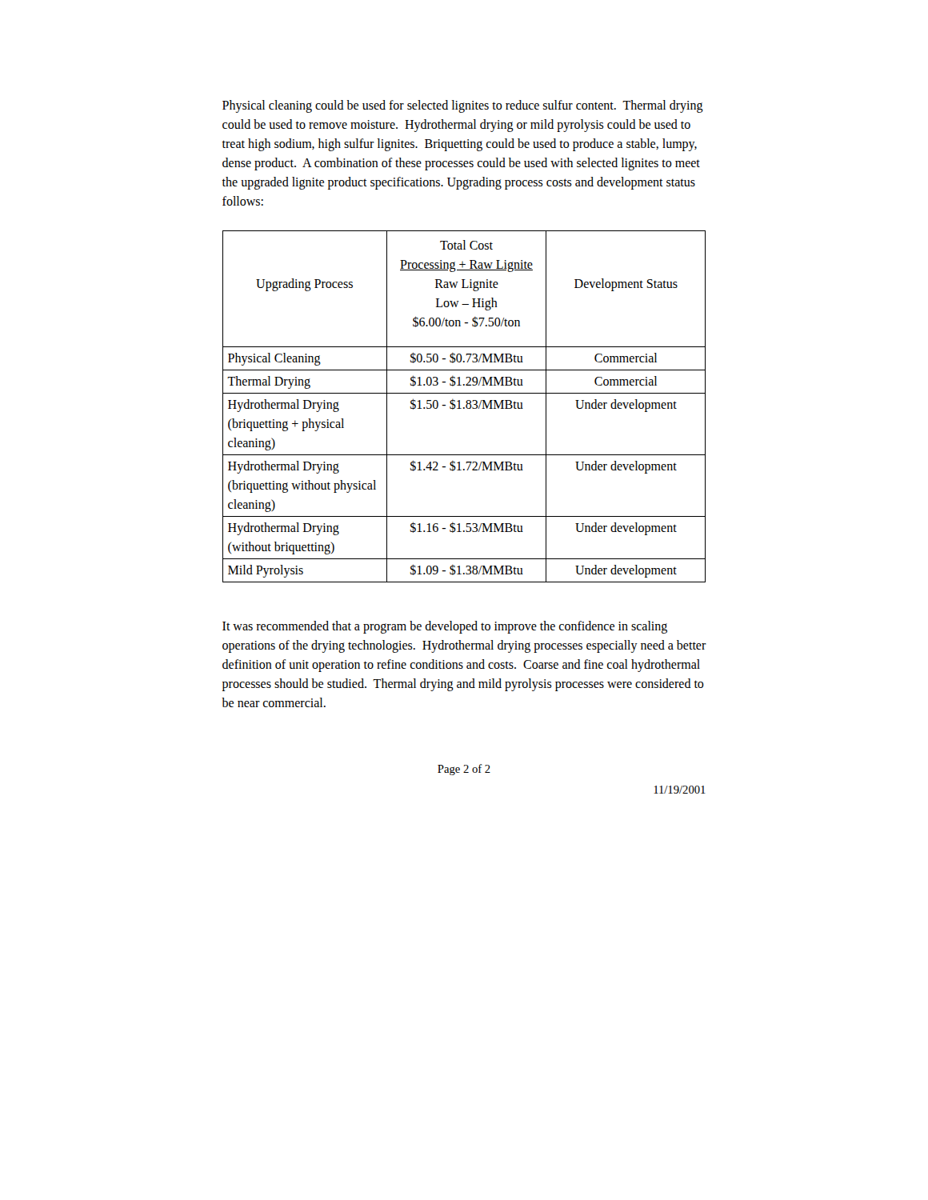Physical cleaning could be used for selected lignites to reduce sulfur content. Thermal drying could be used to remove moisture. Hydrothermal drying or mild pyrolysis could be used to treat high sodium, high sulfur lignites. Briquetting could be used to produce a stable, lumpy, dense product. A combination of these processes could be used with selected lignites to meet the upgraded lignite product specifications. Upgrading process costs and development status follows:
| Upgrading Process | Total Cost Processing + Raw Lignite Raw Lignite Low – High $6.00/ton - $7.50/ton | Development Status |
| --- | --- | --- |
| Physical Cleaning | $0.50 - $0.73/MMBtu | Commercial |
| Thermal Drying | $1.03 - $1.29/MMBtu | Commercial |
| Hydrothermal Drying (briquetting + physical cleaning) | $1.50 - $1.83/MMBtu | Under development |
| Hydrothermal Drying (briquetting without physical cleaning) | $1.42 - $1.72/MMBtu | Under development |
| Hydrothermal Drying (without briquetting) | $1.16 - $1.53/MMBtu | Under development |
| Mild Pyrolysis | $1.09 - $1.38/MMBtu | Under development |
It was recommended that a program be developed to improve the confidence in scaling operations of the drying technologies. Hydrothermal drying processes especially need a better definition of unit operation to refine conditions and costs. Coarse and fine coal hydrothermal processes should be studied. Thermal drying and mild pyrolysis processes were considered to be near commercial.
Page 2 of 2
11/19/2001